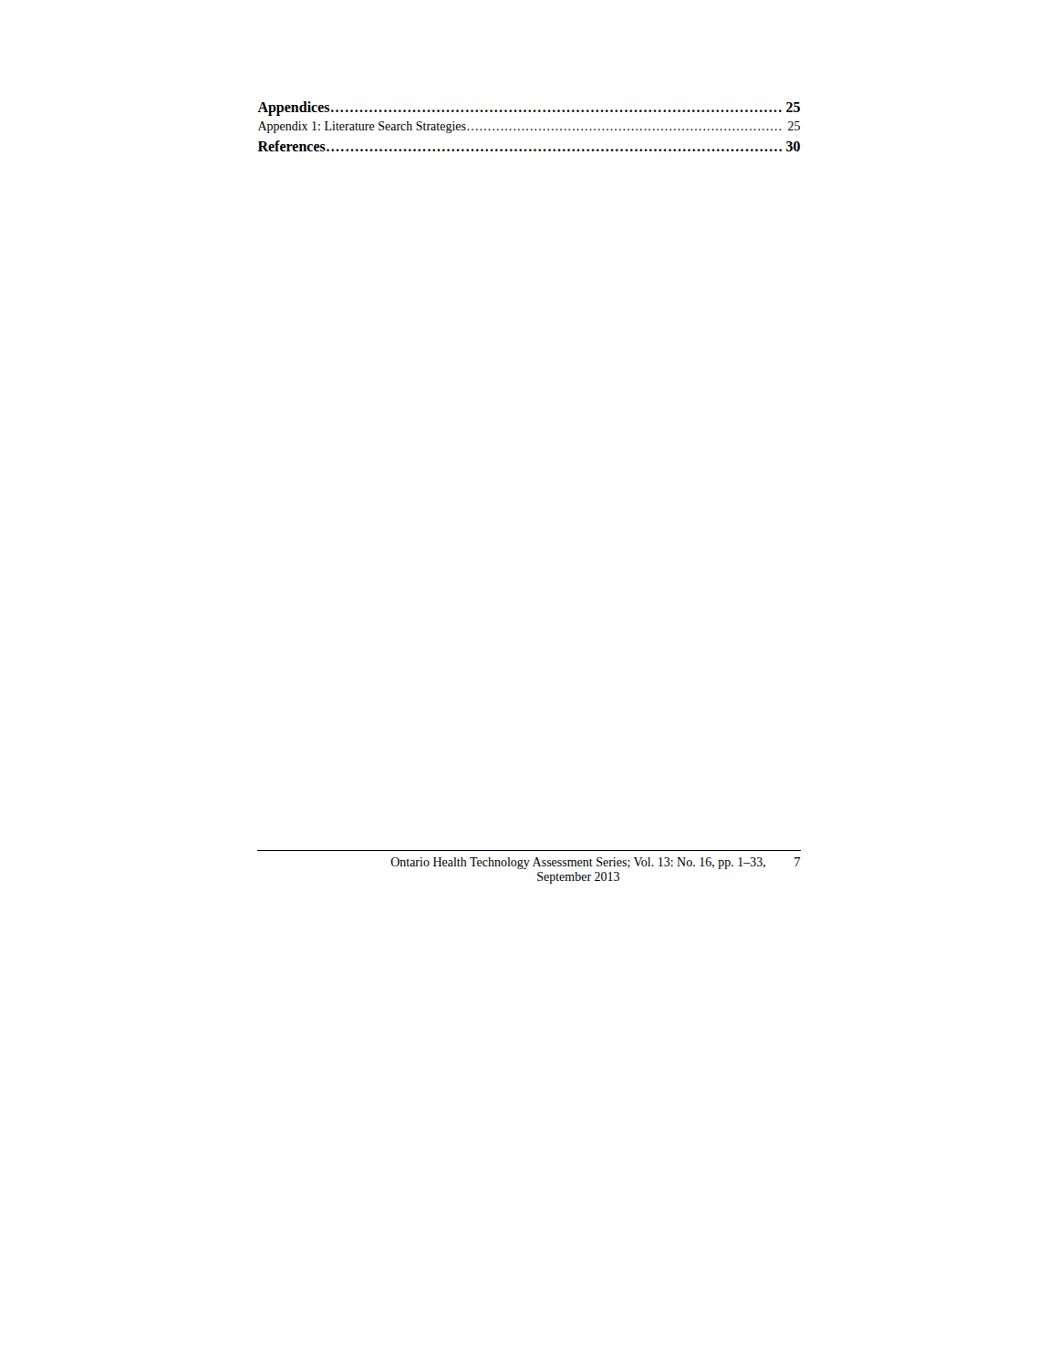Appendices .................................................................................................................................. 25
Appendix 1: Literature Search Strategies ............................................................................................................. 25
References .................................................................................................................................... 30
Ontario Health Technology Assessment Series; Vol. 13: No. 16, pp. 1–33, September 2013 7